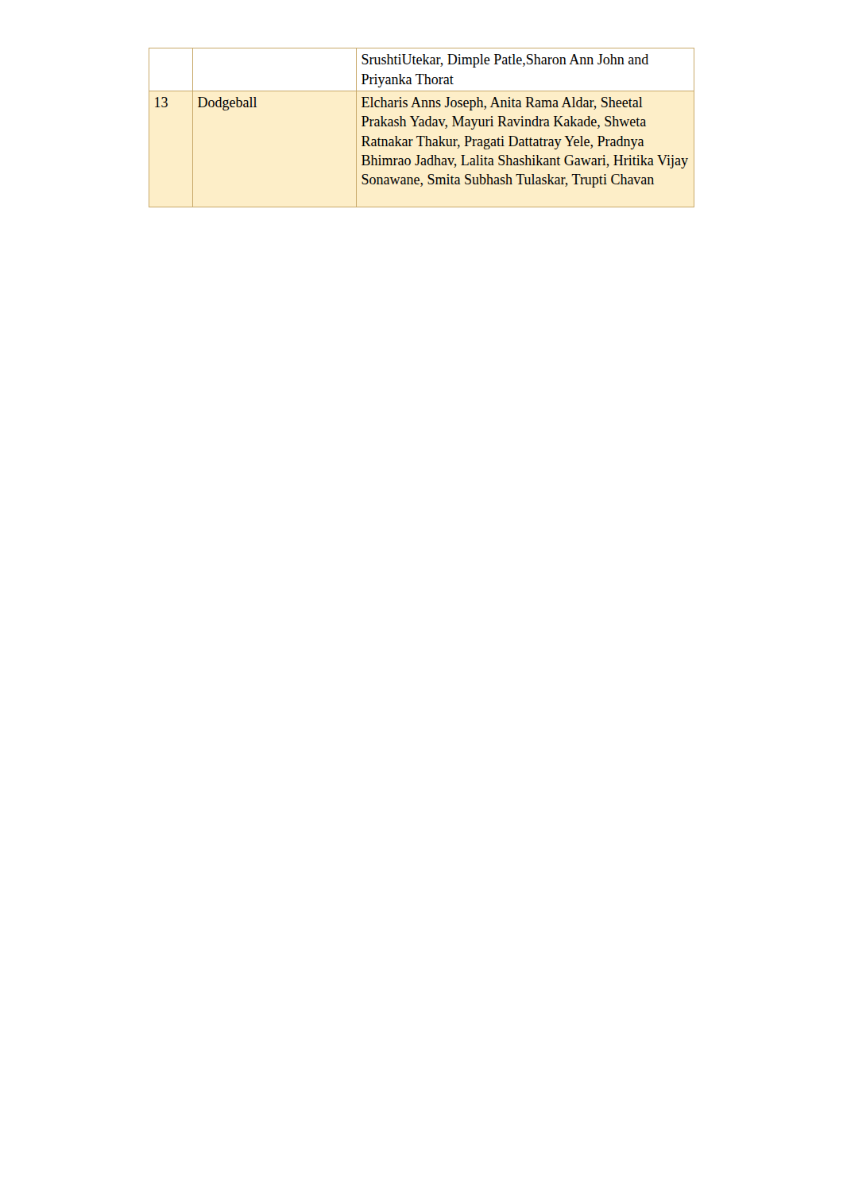| | | SrushtiUtekar, Dimple Patle,Sharon Ann John and Priyanka Thorat |
| 13 | Dodgeball | Elcharis Anns Joseph, Anita Rama Aldar, Sheetal Prakash Yadav, Mayuri Ravindra Kakade, Shweta Ratnakar Thakur, Pragati Dattatray Yele, Pradnya Bhimrao Jadhav, Lalita Shashikant Gawari, Hritika Vijay Sonawane, Smita Subhash Tulaskar, Trupti Chavan |